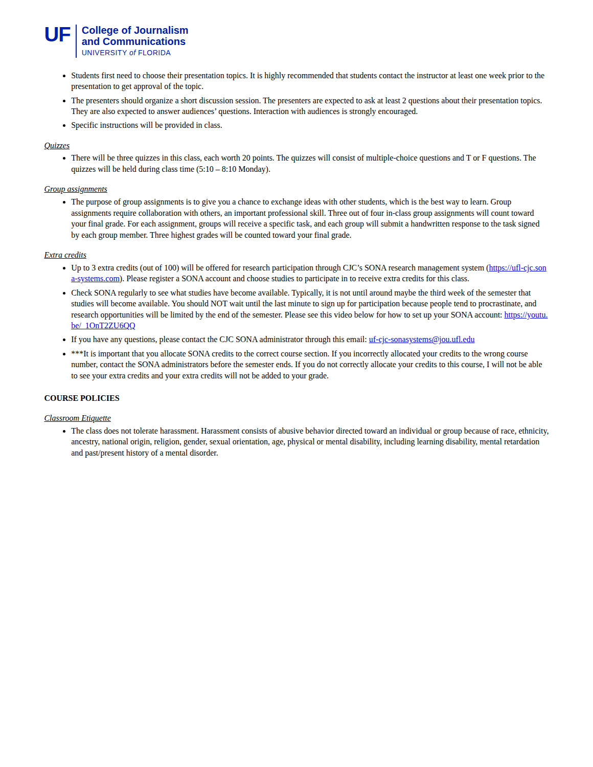UF
College of Journalism
and Communications
UNIVERSITY of FLORIDA
Students first need to choose their presentation topics. It is highly recommended that students contact the instructor at least one week prior to the presentation to get approval of the topic.
The presenters should organize a short discussion session. The presenters are expected to ask at least 2 questions about their presentation topics. They are also expected to answer audiences’ questions. Interaction with audiences is strongly encouraged.
Specific instructions will be provided in class.
Quizzes
There will be three quizzes in this class, each worth 20 points. The quizzes will consist of multiple-choice questions and T or F questions. The quizzes will be held during class time (5:10 – 8:10 Monday).
Group assignments
The purpose of group assignments is to give you a chance to exchange ideas with other students, which is the best way to learn. Group assignments require collaboration with others, an important professional skill. Three out of four in-class group assignments will count toward your final grade. For each assignment, groups will receive a specific task, and each group will submit a handwritten response to the task signed by each group member. Three highest grades will be counted toward your final grade.
Extra credits
Up to 3 extra credits (out of 100) will be offered for research participation through CJC’s SONA research management system (https://ufl-cjc.sona-systems.com). Please register a SONA account and choose studies to participate in to receive extra credits for this class.
Check SONA regularly to see what studies have become available. Typically, it is not until around maybe the third week of the semester that studies will become available. You should NOT wait until the last minute to sign up for participation because people tend to procrastinate, and research opportunities will be limited by the end of the semester. Please see this video below for how to set up your SONA account: https://youtu.be/_1OnT2ZU6QQ
If you have any questions, please contact the CJC SONA administrator through this email: uf-cjc-sonasystems@jou.ufl.edu
***It is important that you allocate SONA credits to the correct course section. If you incorrectly allocated your credits to the wrong course number, contact the SONA administrators before the semester ends. If you do not correctly allocate your credits to this course, I will not be able to see your extra credits and your extra credits will not be added to your grade.
COURSE POLICIES
Classroom Etiquette
The class does not tolerate harassment. Harassment consists of abusive behavior directed toward an individual or group because of race, ethnicity, ancestry, national origin, religion, gender, sexual orientation, age, physical or mental disability, including learning disability, mental retardation and past/present history of a mental disorder.